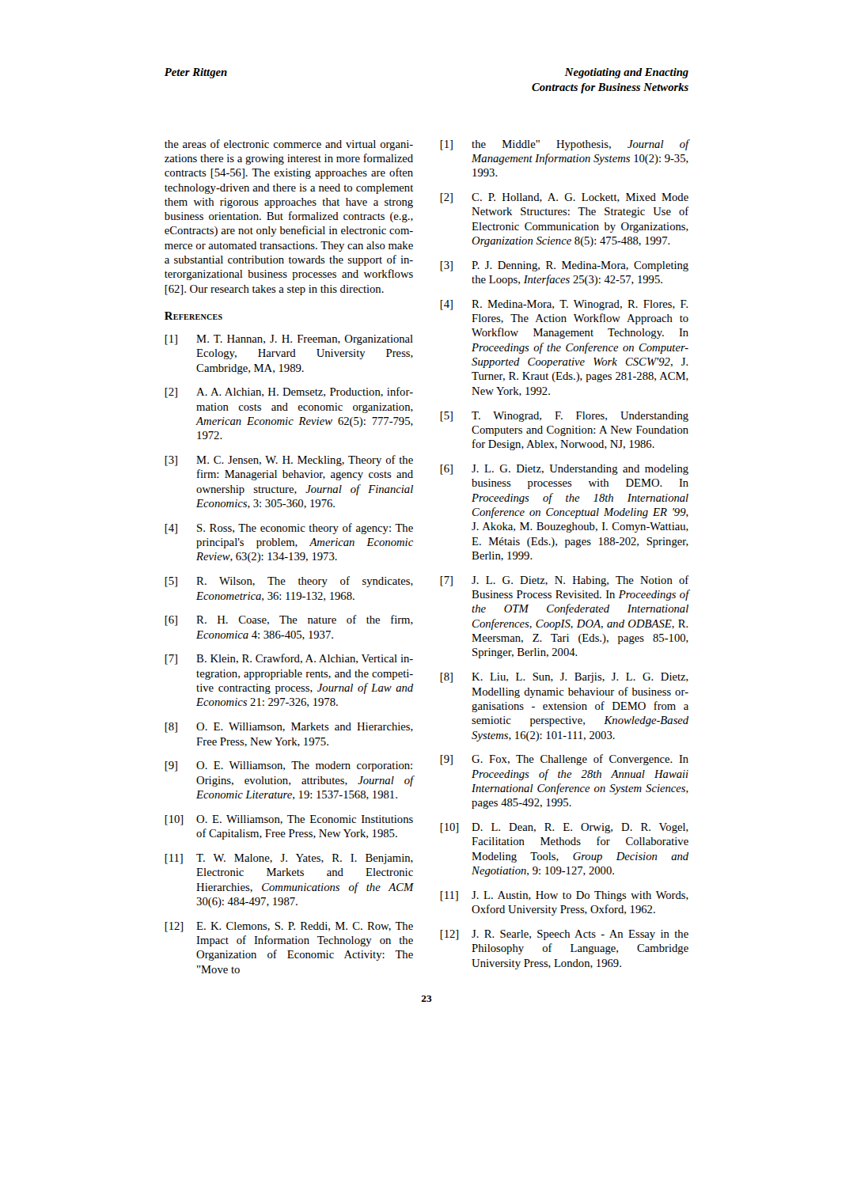Peter Rittgen
Negotiating and Enacting
Contracts for Business Networks
the areas of electronic commerce and virtual organizations there is a growing interest in more formalized contracts [54-56]. The existing approaches are often technology-driven and there is a need to complement them with rigorous approaches that have a strong business orientation. But formalized contracts (e.g., eContracts) are not only beneficial in electronic commerce or automated transactions. They can also make a substantial contribution towards the support of interorganizational business processes and workflows [62]. Our research takes a step in this direction.
References
M. T. Hannan, J. H. Freeman, Organizational Ecology, Harvard University Press, Cambridge, MA, 1989.
A. A. Alchian, H. Demsetz, Production, information costs and economic organization, American Economic Review 62(5): 777-795, 1972.
M. C. Jensen, W. H. Meckling, Theory of the firm: Managerial behavior, agency costs and ownership structure, Journal of Financial Economics, 3: 305-360, 1976.
S. Ross, The economic theory of agency: The principal's problem, American Economic Review, 63(2): 134-139, 1973.
R. Wilson, The theory of syndicates, Econometrica, 36: 119-132, 1968.
R. H. Coase, The nature of the firm, Economica 4: 386-405, 1937.
B. Klein, R. Crawford, A. Alchian, Vertical integration, appropriable rents, and the competitive contracting process, Journal of Law and Economics 21: 297-326, 1978.
O. E. Williamson, Markets and Hierarchies, Free Press, New York, 1975.
O. E. Williamson, The modern corporation: Origins, evolution, attributes, Journal of Economic Literature, 19: 1537-1568, 1981.
O. E. Williamson, The Economic Institutions of Capitalism, Free Press, New York, 1985.
T. W. Malone, J. Yates, R. I. Benjamin, Electronic Markets and Electronic Hierarchies, Communications of the ACM 30(6): 484-497, 1987.
E. K. Clemons, S. P. Reddi, M. C. Row, The Impact of Information Technology on the Organization of Economic Activity: The "Move to
the Middle" Hypothesis, Journal of Management Information Systems 10(2): 9-35, 1993.
C. P. Holland, A. G. Lockett, Mixed Mode Network Structures: The Strategic Use of Electronic Communication by Organizations, Organization Science 8(5): 475-488, 1997.
P. J. Denning, R. Medina-Mora, Completing the Loops, Interfaces 25(3): 42-57, 1995.
R. Medina-Mora, T. Winograd, R. Flores, F. Flores, The Action Workflow Approach to Workflow Management Technology. In Proceedings of the Conference on Computer-Supported Cooperative Work CSCW'92, J. Turner, R. Kraut (Eds.), pages 281-288, ACM, New York, 1992.
T. Winograd, F. Flores, Understanding Computers and Cognition: A New Foundation for Design, Ablex, Norwood, NJ, 1986.
J. L. G. Dietz, Understanding and modeling business processes with DEMO. In Proceedings of the 18th International Conference on Conceptual Modeling ER '99, J. Akoka, M. Bouzeghoub, I. Comyn-Wattiau, E. Métais (Eds.), pages 188-202, Springer, Berlin, 1999.
J. L. G. Dietz, N. Habing, The Notion of Business Process Revisited. In Proceedings of the OTM Confederated International Conferences, CoopIS, DOA, and ODBASE, R. Meersman, Z. Tari (Eds.), pages 85-100, Springer, Berlin, 2004.
K. Liu, L. Sun, J. Barjis, J. L. G. Dietz, Modelling dynamic behaviour of business organisations - extension of DEMO from a semiotic perspective, Knowledge-Based Systems, 16(2): 101-111, 2003.
G. Fox, The Challenge of Convergence. In Proceedings of the 28th Annual Hawaii International Conference on System Sciences, pages 485-492, 1995.
D. L. Dean, R. E. Orwig, D. R. Vogel, Facilitation Methods for Collaborative Modeling Tools, Group Decision and Negotiation, 9: 109-127, 2000.
J. L. Austin, How to Do Things with Words, Oxford University Press, Oxford, 1962.
J. R. Searle, Speech Acts - An Essay in the Philosophy of Language, Cambridge University Press, London, 1969.
23